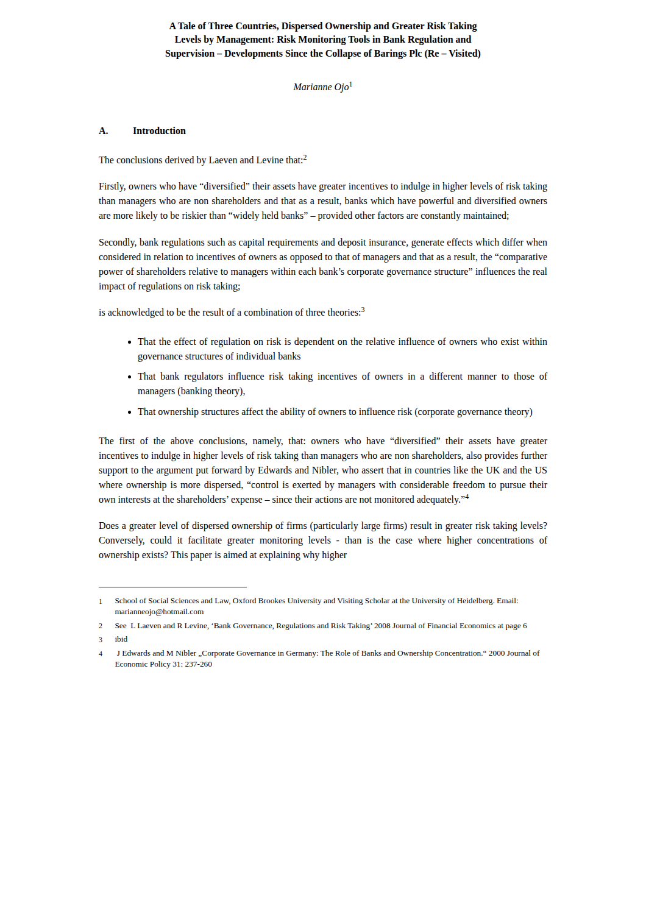A Tale of Three Countries, Dispersed Ownership and Greater Risk Taking
Levels by Management: Risk Monitoring Tools in Bank Regulation and
Supervision – Developments Since the Collapse of Barings Plc (Re – Visited)
Marianne Ojo1
A. Introduction
The conclusions derived by Laeven and Levine that:2
Firstly, owners who have “diversified” their assets have greater incentives to indulge in higher levels of risk taking than managers who are non shareholders and that as a result, banks which have powerful and diversified owners are more likely to be riskier than “widely held banks” – provided other factors are constantly maintained;
Secondly, bank regulations such as capital requirements and deposit insurance, generate effects which differ when considered in relation to incentives of owners as opposed to that of managers and that as a result, the “comparative power of shareholders relative to managers within each bank’s corporate governance structure” influences the real impact of regulations on risk taking;
is acknowledged to be the result of a combination of three theories:3
That the effect of regulation on risk is dependent on the relative influence of owners who exist within governance structures of individual banks
That bank regulators influence risk taking incentives of owners in a different manner to those of managers (banking theory),
That ownership structures affect the ability of owners to influence risk (corporate governance theory)
The first of the above conclusions, namely, that: owners who have “diversified” their assets have greater incentives to indulge in higher levels of risk taking than managers who are non shareholders, also provides further support to the argument put forward by Edwards and Nibler, who assert that in countries like the UK and the US where ownership is more dispersed, “control is exerted by managers with considerable freedom to pursue their own interests at the shareholders’ expense – since their actions are not monitored adequately.”4
Does a greater level of dispersed ownership of firms (particularly large firms) result in greater risk taking levels? Conversely, could it facilitate greater monitoring levels - than is the case where higher concentrations of ownership exists? This paper is aimed at explaining why higher
1 School of Social Sciences and Law, Oxford Brookes University and Visiting Scholar at the University of Heidelberg. Email: marianneojo@hotmail.com
2 See L Laeven and R Levine, ‘Bank Governance, Regulations and Risk Taking’ 2008 Journal of Financial Economics at page 6
3 ibid
4 J Edwards and M Nibler „Corporate Governance in Germany: The Role of Banks and Ownership Concentration.“ 2000 Journal of Economic Policy 31: 237-260